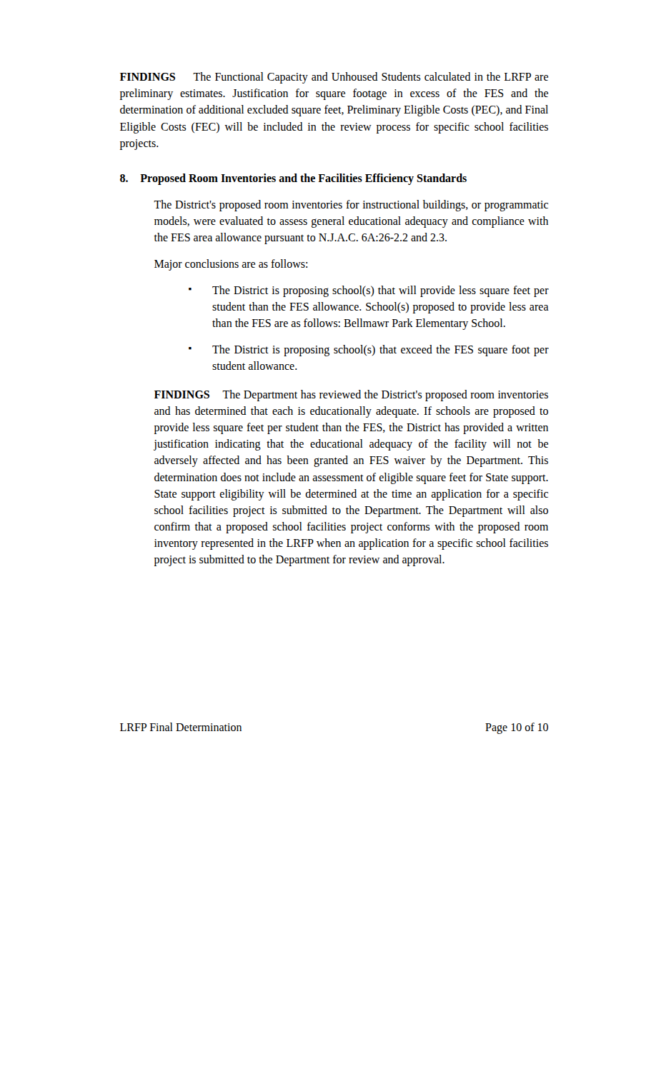FINDINGS The Functional Capacity and Unhoused Students calculated in the LRFP are preliminary estimates. Justification for square footage in excess of the FES and the determination of additional excluded square feet, Preliminary Eligible Costs (PEC), and Final Eligible Costs (FEC) will be included in the review process for specific school facilities projects.
8. Proposed Room Inventories and the Facilities Efficiency Standards
The District's proposed room inventories for instructional buildings, or programmatic models, were evaluated to assess general educational adequacy and compliance with the FES area allowance pursuant to N.J.A.C. 6A:26-2.2 and 2.3.
Major conclusions are as follows:
The District is proposing school(s) that will provide less square feet per student than the FES allowance. School(s) proposed to provide less area than the FES are as follows: Bellmawr Park Elementary School.
The District is proposing school(s) that exceed the FES square foot per student allowance.
FINDINGS The Department has reviewed the District's proposed room inventories and has determined that each is educationally adequate. If schools are proposed to provide less square feet per student than the FES, the District has provided a written justification indicating that the educational adequacy of the facility will not be adversely affected and has been granted an FES waiver by the Department. This determination does not include an assessment of eligible square feet for State support. State support eligibility will be determined at the time an application for a specific school facilities project is submitted to the Department. The Department will also confirm that a proposed school facilities project conforms with the proposed room inventory represented in the LRFP when an application for a specific school facilities project is submitted to the Department for review and approval.
LRFP Final Determination Page 10 of 10